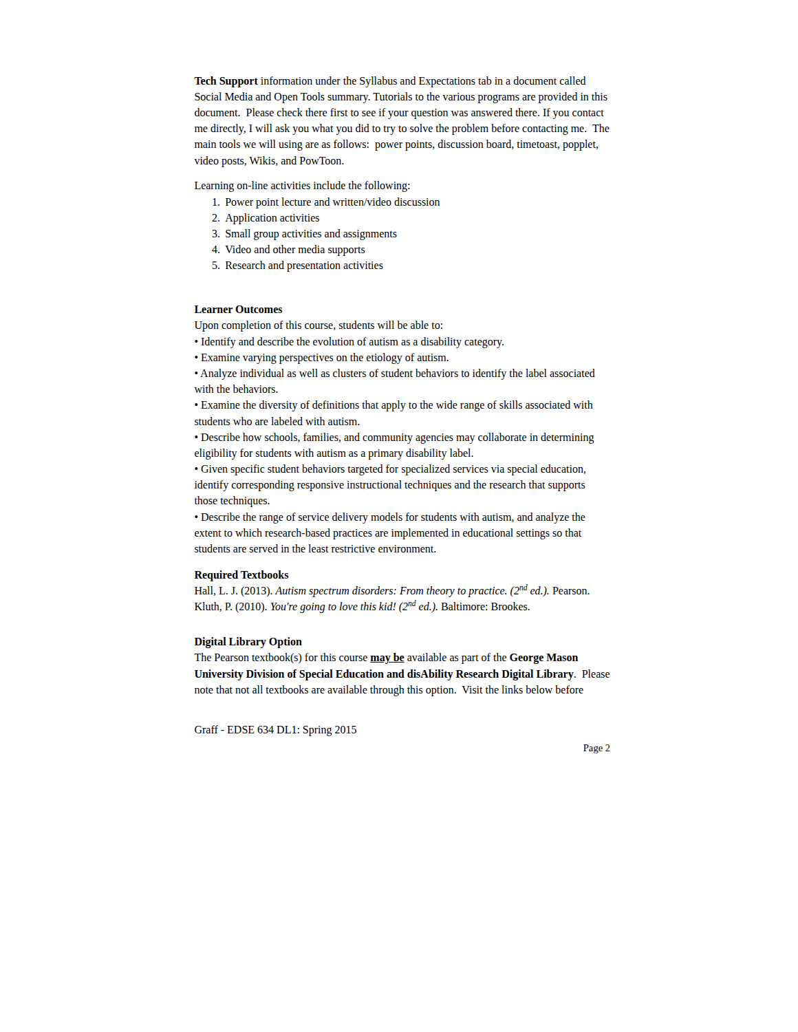Tech Support information under the Syllabus and Expectations tab in a document called Social Media and Open Tools summary. Tutorials to the various programs are provided in this document. Please check there first to see if your question was answered there. If you contact me directly, I will ask you what you did to try to solve the problem before contacting me. The main tools we will using are as follows: power points, discussion board, timetoast, popplet, video posts, Wikis, and PowToon.
Learning on-line activities include the following:
Power point lecture and written/video discussion
Application activities
Small group activities and assignments
Video and other media supports
Research and presentation activities
Learner Outcomes
Upon completion of this course, students will be able to:
• Identify and describe the evolution of autism as a disability category.
• Examine varying perspectives on the etiology of autism.
• Analyze individual as well as clusters of student behaviors to identify the label associated with the behaviors.
• Examine the diversity of definitions that apply to the wide range of skills associated with students who are labeled with autism.
• Describe how schools, families, and community agencies may collaborate in determining eligibility for students with autism as a primary disability label.
• Given specific student behaviors targeted for specialized services via special education, identify corresponding responsive instructional techniques and the research that supports those techniques.
• Describe the range of service delivery models for students with autism, and analyze the extent to which research-based practices are implemented in educational settings so that students are served in the least restrictive environment.
Required Textbooks
Hall, L. J. (2013). Autism spectrum disorders: From theory to practice. (2nd ed.). Pearson.
Kluth, P. (2010). You're going to love this kid! (2nd ed.). Baltimore: Brookes.
Digital Library Option
The Pearson textbook(s) for this course may be available as part of the George Mason University Division of Special Education and disAbility Research Digital Library. Please note that not all textbooks are available through this option. Visit the links below before
Graff - EDSE 634 DL1: Spring 2015
Page 2